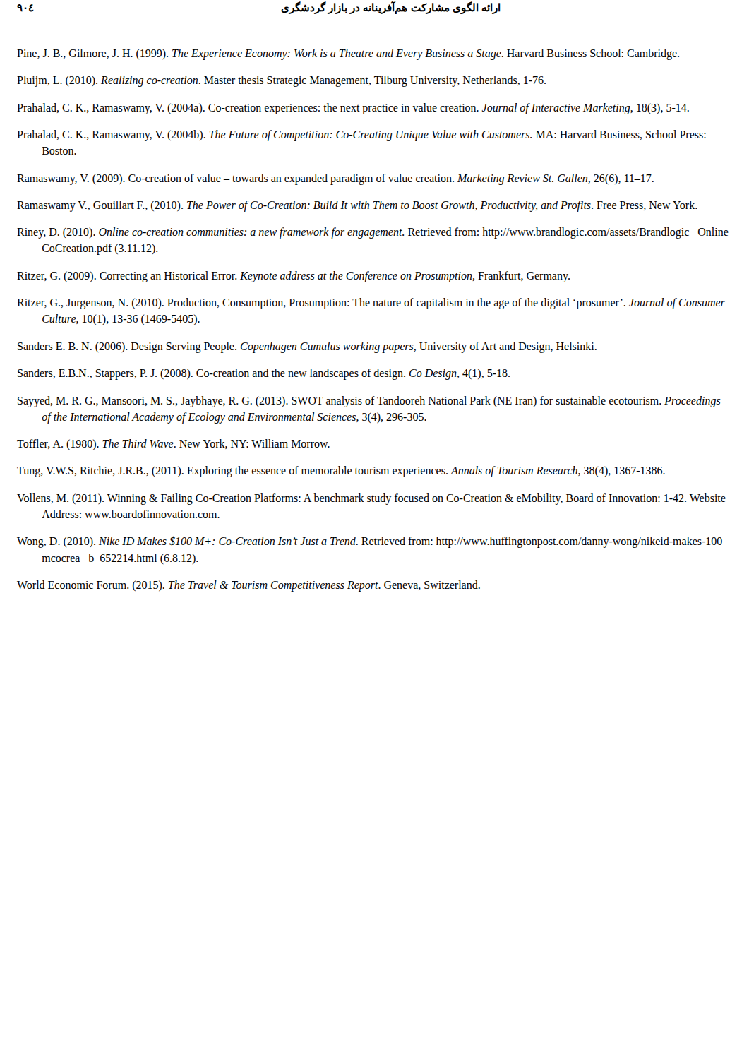ارائه الگوی مشارکت هم‌آفرینانه در بازار گردشگری
٩٠٤
Pine, J. B., Gilmore, J. H. (1999). The Experience Economy: Work is a Theatre and Every Business a Stage. Harvard Business School: Cambridge.
Pluijm, L. (2010). Realizing co-creation. Master thesis Strategic Management, Tilburg University, Netherlands, 1-76.
Prahalad, C. K., Ramaswamy, V. (2004a). Co-creation experiences: the next practice in value creation. Journal of Interactive Marketing, 18(3), 5-14.
Prahalad, C. K., Ramaswamy, V. (2004b). The Future of Competition: Co-Creating Unique Value with Customers. MA: Harvard Business, School Press: Boston.
Ramaswamy, V. (2009). Co-creation of value – towards an expanded paradigm of value creation. Marketing Review St. Gallen, 26(6), 11–17.
Ramaswamy V., Gouillart F., (2010). The Power of Co-Creation: Build It with Them to Boost Growth, Productivity, and Profits. Free Press, New York.
Riney, D. (2010). Online co-creation communities: a new framework for engagement. Retrieved from: http://www.brandlogic.com/assets/Brandlogic_ OnlineCoCreation.pdf (3.11.12).
Ritzer, G. (2009). Correcting an Historical Error. Keynote address at the Conference on Prosumption, Frankfurt, Germany.
Ritzer, G., Jurgenson, N. (2010). Production, Consumption, Prosumption: The nature of capitalism in the age of the digital ‘prosumer’. Journal of Consumer Culture, 10(1), 13-36 (1469-5405).
Sanders E. B. N. (2006). Design Serving People. Copenhagen Cumulus working papers, University of Art and Design, Helsinki.
Sanders, E.B.N., Stappers, P. J. (2008). Co-creation and the new landscapes of design. Co Design, 4(1), 5-18.
Sayyed, M. R. G., Mansoori, M. S., Jaybhaye, R. G. (2013). SWOT analysis of Tandooreh National Park (NE Iran) for sustainable ecotourism. Proceedings of the International Academy of Ecology and Environmental Sciences, 3(4), 296-305.
Toffler, A. (1980). The Third Wave. New York, NY: William Morrow.
Tung, V.W.S, Ritchie, J.R.B., (2011). Exploring the essence of memorable tourism experiences. Annals of Tourism Research, 38(4), 1367-1386.
Vollens, M. (2011). Winning & Failing Co-Creation Platforms: A benchmark study focused on Co-Creation & eMobility, Board of Innovation: 1-42. Website Address: www.boardofinnovation.com.
Wong, D. (2010). Nike ID Makes $100 M+: Co-Creation Isn’t Just a Trend. Retrieved from: http://www.huffingtonpost.com/danny-wong/nikeid-makes-100 mcocrea_ b_652214.html (6.8.12).
World Economic Forum. (2015). The Travel & Tourism Competitiveness Report. Geneva, Switzerland.